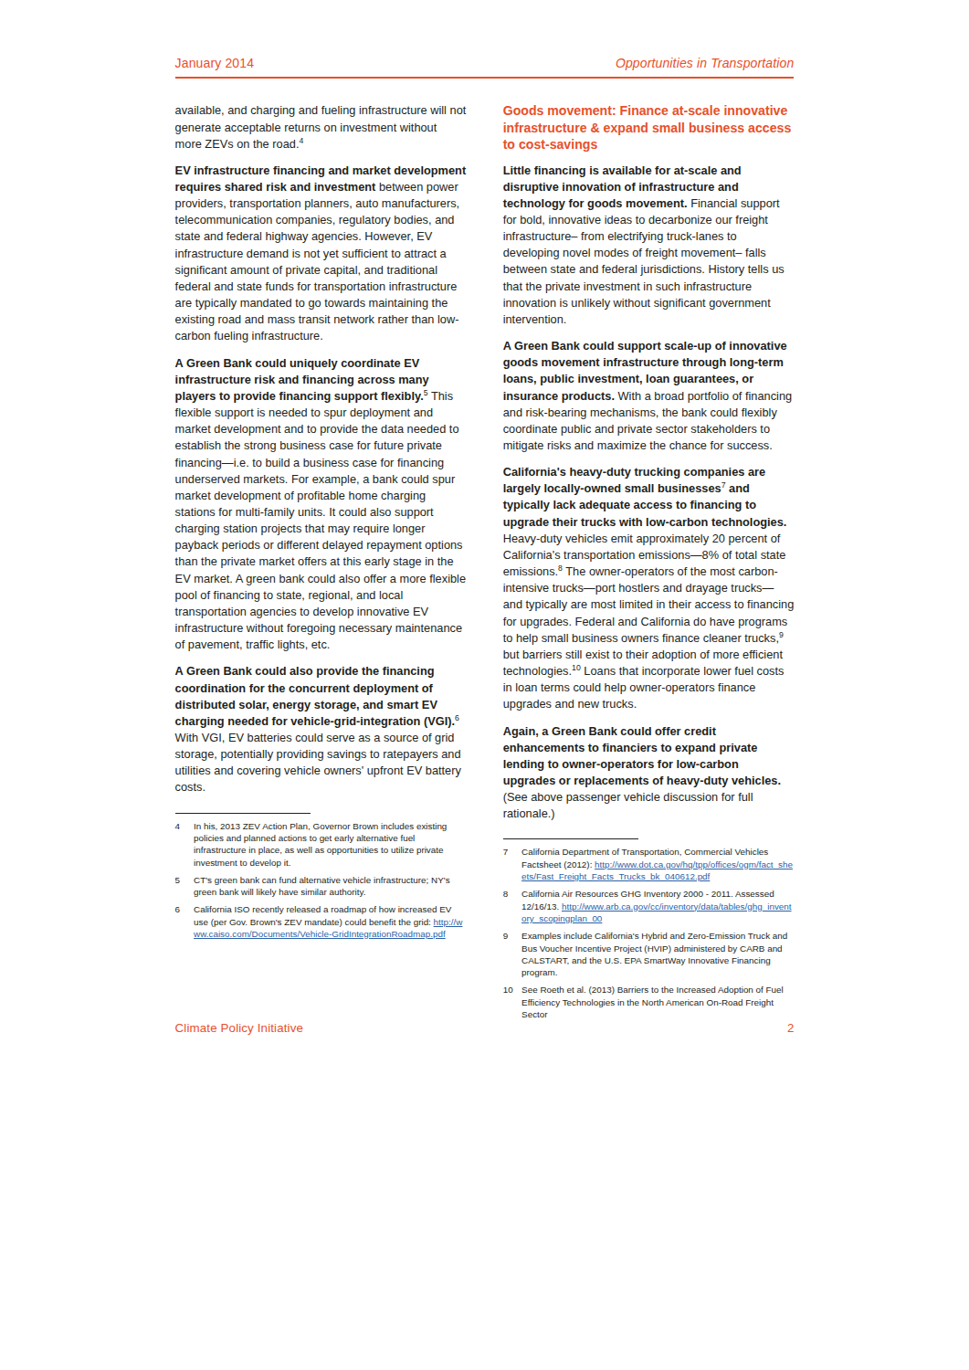January 2014
Opportunities in Transportation
available, and charging and fueling infrastructure will not generate acceptable returns on investment without more ZEVs on the road.4
EV infrastructure financing and market development requires shared risk and investment between power providers, transportation planners, auto manufacturers, telecommunication companies, regulatory bodies, and state and federal highway agencies. However, EV infrastructure demand is not yet sufficient to attract a significant amount of private capital, and traditional federal and state funds for transportation infrastructure are typically mandated to go towards maintaining the existing road and mass transit network rather than low-carbon fueling infrastructure.
A Green Bank could uniquely coordinate EV infrastructure risk and financing across many players to provide financing support flexibly.5 This flexible support is needed to spur deployment and market development and to provide the data needed to establish the strong business case for future private financing—i.e. to build a business case for financing underserved markets. For example, a bank could spur market development of profitable home charging stations for multi-family units. It could also support charging station projects that may require longer payback periods or different delayed repayment options than the private market offers at this early stage in the EV market. A green bank could also offer a more flexible pool of financing to state, regional, and local transportation agencies to develop innovative EV infrastructure without foregoing necessary maintenance of pavement, traffic lights, etc.
A Green Bank could also provide the financing coordination for the concurrent deployment of distributed solar, energy storage, and smart EV charging needed for vehicle-grid-integration (VGI).6 With VGI, EV batteries could serve as a source of grid storage, potentially providing savings to ratepayers and utilities and covering vehicle owners' upfront EV battery costs.
4
In his, 2013 ZEV Action Plan, Governor Brown includes existing policies and planned actions to get early alternative fuel infrastructure in place, as well as opportunities to utilize private investment to develop it.
5
CT's green bank can fund alternative vehicle infrastructure; NY's green bank will likely have similar authority.
6
California ISO recently released a roadmap of how increased EV use (per Gov. Brown's ZEV mandate) could benefit the grid: http://www.caiso.com/Documents/Vehicle-GridIntegrationRoadmap.pdf
Goods movement: Finance at-scale innovative infrastructure & expand small business access to cost-savings
Little financing is available for at-scale and disruptive innovation of infrastructure and technology for goods movement. Financial support for bold, innovative ideas to decarbonize our freight infrastructure– from electrifying truck-lanes to developing novel modes of freight movement– falls between state and federal jurisdictions. History tells us that the private investment in such infrastructure innovation is unlikely without significant government intervention.
A Green Bank could support scale-up of innovative goods movement infrastructure through long-term loans, public investment, loan guarantees, or insurance products. With a broad portfolio of financing and risk-bearing mechanisms, the bank could flexibly coordinate public and private sector stakeholders to mitigate risks and maximize the chance for success.
California's heavy-duty trucking companies are largely locally-owned small businesses7 and typically lack adequate access to financing to upgrade their trucks with low-carbon technologies. Heavy-duty vehicles emit approximately 20 percent of California's transportation emissions—8% of total state emissions.8 The owner-operators of the most carbon-intensive trucks—port hostlers and drayage trucks— and typically are most limited in their access to financing for upgrades. Federal and California do have programs to help small business owners finance cleaner trucks,9 but barriers still exist to their adoption of more efficient technologies.10 Loans that incorporate lower fuel costs in loan terms could help owner-operators finance upgrades and new trucks.
Again, a Green Bank could offer credit enhancements to financiers to expand private lending to owner-operators for low-carbon upgrades or replacements of heavy-duty vehicles. (See above passenger vehicle discussion for full rationale.)
7
California Department of Transportation, Commercial Vehicles Factsheet (2012): http://www.dot.ca.gov/hq/tpp/offices/ogm/fact_sheets/Fast_Freight_Facts_Trucks_bk_040612.pdf
8
California Air Resources GHG Inventory 2000 - 2011. Assessed 12/16/13. http://www.arb.ca.gov/cc/inventory/data/tables/ghg_inventory_scopingplan_00
9
Examples include California's Hybrid and Zero-Emission Truck and Bus Voucher Incentive Project (HVIP) administered by CARB and CALSTART, and the U.S. EPA SmartWay Innovative Financing program.
10
See Roeth et al. (2013) Barriers to the Increased Adoption of Fuel Efficiency Technologies in the North American On-Road Freight Sector
Climate Policy Initiative
2